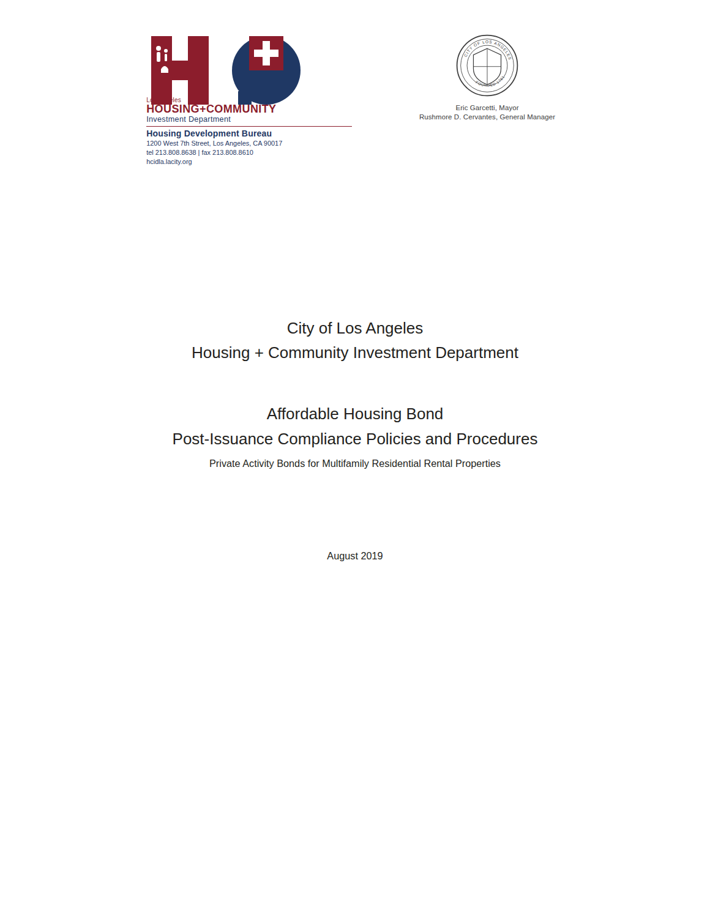Los Angeles
HOUSING+COMMUNITY
Investment Department
Housing Development Bureau
1200 West 7th Street, Los Angeles, CA 90017
tel 213.808.8638 | fax 213.808.8610
hcidla.lacity.org
CITY OF LOS ANGELES FOUNDED 1781
Eric Garcetti, Mayor
Rushmore D. Cervantes, General Manager
City of Los Angeles
Housing + Community Investment Department
Affordable Housing Bond
Post-Issuance Compliance Policies and Procedures
Private Activity Bonds for Multifamily Residential Rental Properties
August 2019